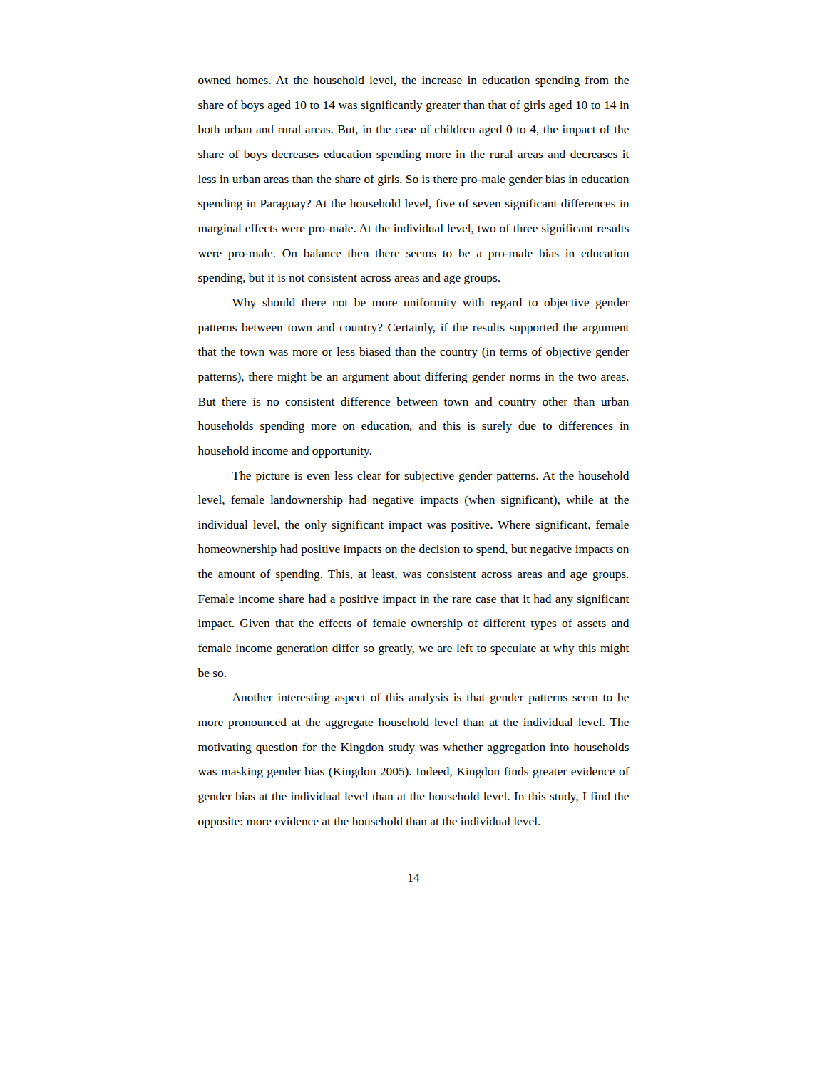owned homes. At the household level, the increase in education spending from the share of boys aged 10 to 14 was significantly greater than that of girls aged 10 to 14 in both urban and rural areas. But, in the case of children aged 0 to 4, the impact of the share of boys decreases education spending more in the rural areas and decreases it less in urban areas than the share of girls. So is there pro-male gender bias in education spending in Paraguay? At the household level, five of seven significant differences in marginal effects were pro-male. At the individual level, two of three significant results were pro-male. On balance then there seems to be a pro-male bias in education spending, but it is not consistent across areas and age groups.
Why should there not be more uniformity with regard to objective gender patterns between town and country? Certainly, if the results supported the argument that the town was more or less biased than the country (in terms of objective gender patterns), there might be an argument about differing gender norms in the two areas. But there is no consistent difference between town and country other than urban households spending more on education, and this is surely due to differences in household income and opportunity.
The picture is even less clear for subjective gender patterns. At the household level, female landownership had negative impacts (when significant), while at the individual level, the only significant impact was positive. Where significant, female homeownership had positive impacts on the decision to spend, but negative impacts on the amount of spending. This, at least, was consistent across areas and age groups. Female income share had a positive impact in the rare case that it had any significant impact. Given that the effects of female ownership of different types of assets and female income generation differ so greatly, we are left to speculate at why this might be so.
Another interesting aspect of this analysis is that gender patterns seem to be more pronounced at the aggregate household level than at the individual level. The motivating question for the Kingdon study was whether aggregation into households was masking gender bias (Kingdon 2005). Indeed, Kingdon finds greater evidence of gender bias at the individual level than at the household level. In this study, I find the opposite: more evidence at the household than at the individual level.
14